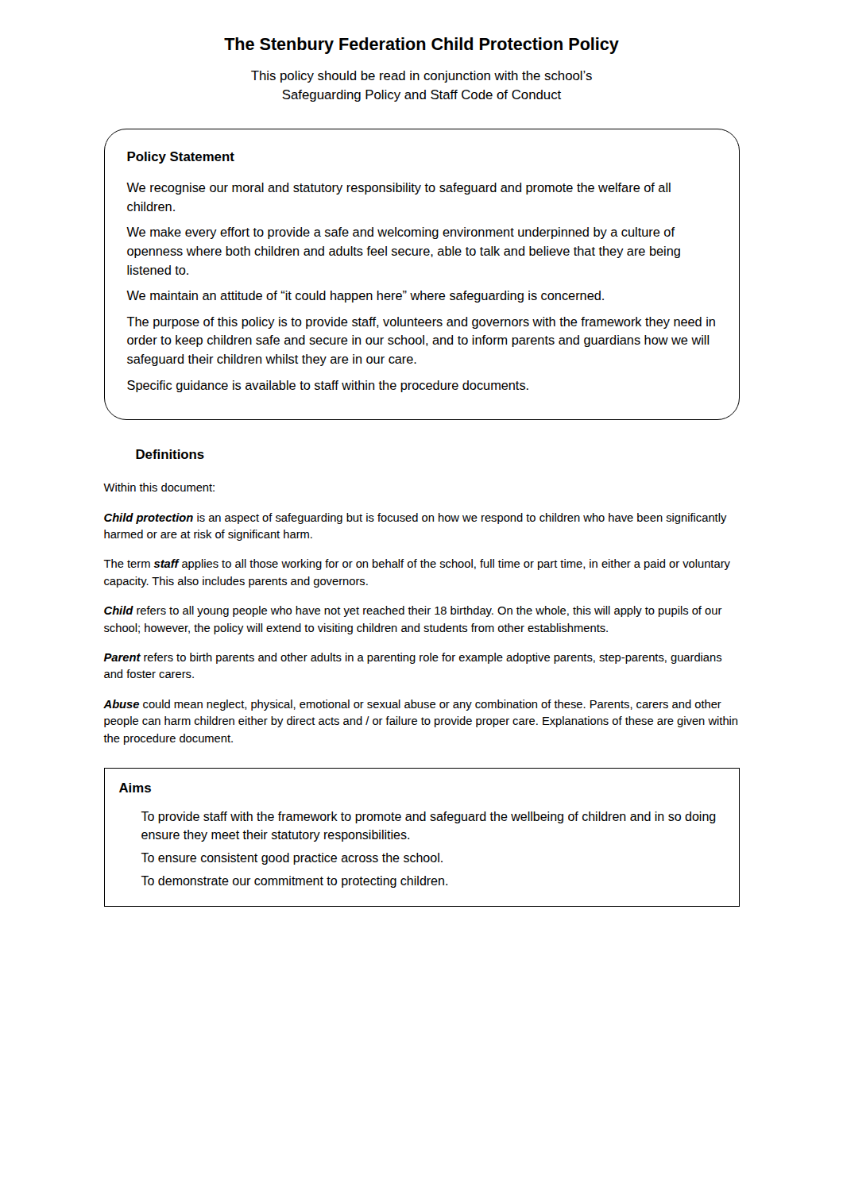The Stenbury Federation Child Protection Policy
This policy should be read in conjunction with the school’s
Safeguarding Policy and Staff Code of Conduct
Policy Statement
We recognise our moral and statutory responsibility to safeguard and promote the welfare of all children.
We make every effort to provide a safe and welcoming environment underpinned by a culture of openness where both children and adults feel secure, able to talk and believe that they are being listened to.
We maintain an attitude of “it could happen here” where safeguarding is concerned.
The purpose of this policy is to provide staff, volunteers and governors with the framework they need in order to keep children safe and secure in our school, and to inform parents and guardians how we will safeguard their children whilst they are in our care.
Specific guidance is available to staff within the procedure documents.
Definitions
Within this document:
Child protection is an aspect of safeguarding but is focused on how we respond to children who have been significantly harmed or are at risk of significant harm.
The term staff applies to all those working for or on behalf of the school, full time or part time, in either a paid or voluntary capacity. This also includes parents and governors.
Child refers to all young people who have not yet reached their 18 birthday. On the whole, this will apply to pupils of our school; however, the policy will extend to visiting children and students from other establishments.
Parent refers to birth parents and other adults in a parenting role for example adoptive parents, step-parents, guardians and foster carers.
Abuse could mean neglect, physical, emotional or sexual abuse or any combination of these. Parents, carers and other people can harm children either by direct acts and / or failure to provide proper care. Explanations of these are given within the procedure document.
Aims
To provide staff with the framework to promote and safeguard the wellbeing of children and in so doing ensure they meet their statutory responsibilities.
To ensure consistent good practice across the school.
To demonstrate our commitment to protecting children.